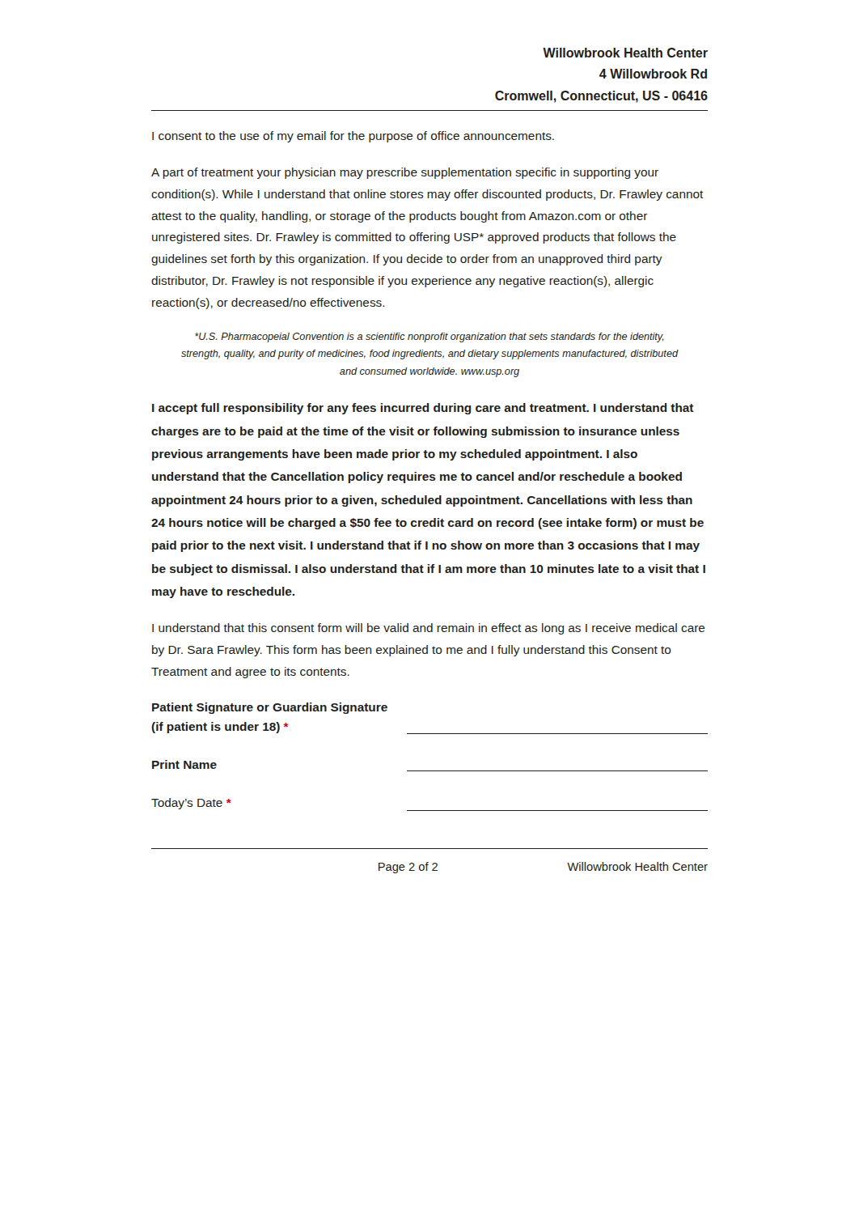Willowbrook Health Center 4 Willowbrook Rd Cromwell, Connecticut, US - 06416
I consent to the use of my email for the purpose of office announcements.
A part of treatment your physician may prescribe supplementation specific in supporting your condition(s). While I understand that online stores may offer discounted products, Dr. Frawley cannot attest to the quality, handling, or storage of the products bought from Amazon.com or other unregistered sites. Dr. Frawley is committed to offering USP* approved products that follows the guidelines set forth by this organization. If you decide to order from an unapproved third party distributor, Dr. Frawley is not responsible if you experience any negative reaction(s), allergic reaction(s), or decreased/no effectiveness.
*U.S. Pharmacopeial Convention is a scientific nonprofit organization that sets standards for the identity, strength, quality, and purity of medicines, food ingredients, and dietary supplements manufactured, distributed and consumed worldwide. www.usp.org
I accept full responsibility for any fees incurred during care and treatment. I understand that charges are to be paid at the time of the visit or following submission to insurance unless previous arrangements have been made prior to my scheduled appointment. I also understand that the Cancellation policy requires me to cancel and/or reschedule a booked appointment 24 hours prior to a given, scheduled appointment. Cancellations with less than 24 hours notice will be charged a $50 fee to credit card on record (see intake form) or must be paid prior to the next visit. I understand that if I no show on more than 3 occasions that I may be subject to dismissal. I also understand that if I am more than 10 minutes late to a visit that I may have to reschedule.
I understand that this consent form will be valid and remain in effect as long as I receive medical care by Dr. Sara Frawley. This form has been explained to me and I fully understand this Consent to Treatment and agree to its contents.
Patient Signature or Guardian Signature
(if patient is under 18) *
Print Name
Today’s Date *
Page 2 of 2
Willowbrook Health Center